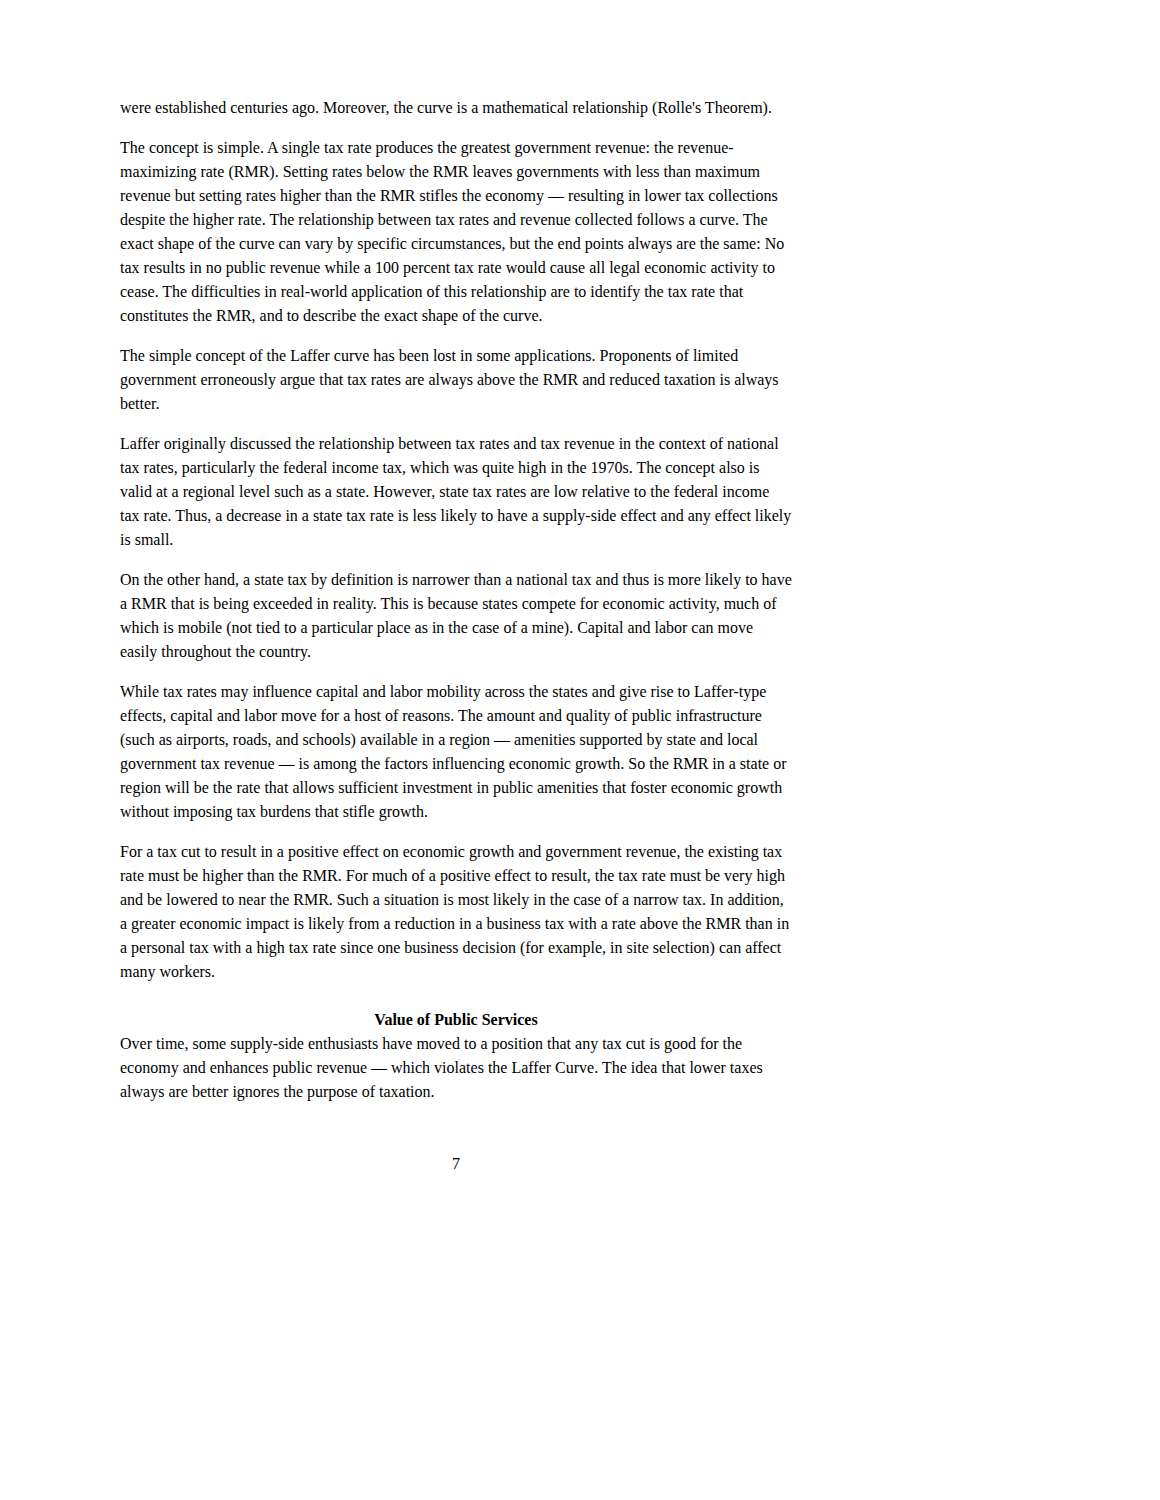were established centuries ago. Moreover, the curve is a mathematical relationship (Rolle's Theorem).
The concept is simple. A single tax rate produces the greatest government revenue: the revenue-maximizing rate (RMR). Setting rates below the RMR leaves governments with less than maximum revenue but setting rates higher than the RMR stifles the economy — resulting in lower tax collections despite the higher rate. The relationship between tax rates and revenue collected follows a curve. The exact shape of the curve can vary by specific circumstances, but the end points always are the same: No tax results in no public revenue while a 100 percent tax rate would cause all legal economic activity to cease. The difficulties in real-world application of this relationship are to identify the tax rate that constitutes the RMR, and to describe the exact shape of the curve.
The simple concept of the Laffer curve has been lost in some applications. Proponents of limited government erroneously argue that tax rates are always above the RMR and reduced taxation is always better.
Laffer originally discussed the relationship between tax rates and tax revenue in the context of national tax rates, particularly the federal income tax, which was quite high in the 1970s. The concept also is valid at a regional level such as a state. However, state tax rates are low relative to the federal income tax rate. Thus, a decrease in a state tax rate is less likely to have a supply-side effect and any effect likely is small.
On the other hand, a state tax by definition is narrower than a national tax and thus is more likely to have a RMR that is being exceeded in reality. This is because states compete for economic activity, much of which is mobile (not tied to a particular place as in the case of a mine). Capital and labor can move easily throughout the country.
While tax rates may influence capital and labor mobility across the states and give rise to Laffer-type effects, capital and labor move for a host of reasons. The amount and quality of public infrastructure (such as airports, roads, and schools) available in a region — amenities supported by state and local government tax revenue — is among the factors influencing economic growth. So the RMR in a state or region will be the rate that allows sufficient investment in public amenities that foster economic growth without imposing tax burdens that stifle growth.
For a tax cut to result in a positive effect on economic growth and government revenue, the existing tax rate must be higher than the RMR. For much of a positive effect to result, the tax rate must be very high and be lowered to near the RMR. Such a situation is most likely in the case of a narrow tax. In addition, a greater economic impact is likely from a reduction in a business tax with a rate above the RMR than in a personal tax with a high tax rate since one business decision (for example, in site selection) can affect many workers.
Value of Public Services
Over time, some supply-side enthusiasts have moved to a position that any tax cut is good for the economy and enhances public revenue — which violates the Laffer Curve. The idea that lower taxes always are better ignores the purpose of taxation.
7